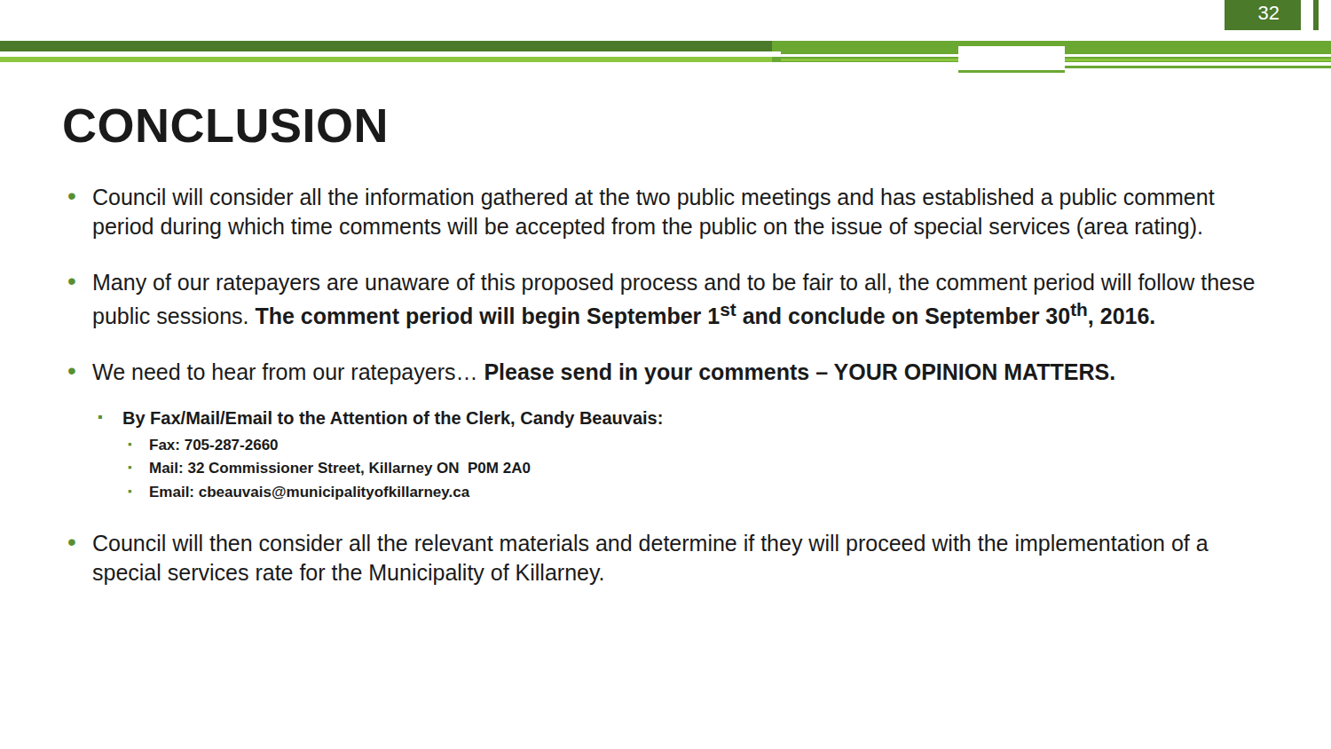32
CONCLUSION
Council will consider all the information gathered at the two public meetings and has established a public comment period during which time comments will be accepted from the public on the issue of special services (area rating).
Many of our ratepayers are unaware of this proposed process and to be fair to all, the comment period will follow these public sessions. The comment period will begin September 1st and conclude on September 30th, 2016.
We need to hear from our ratepayers… Please send in your comments – YOUR OPINION MATTERS.
By Fax/Mail/Email to the Attention of the Clerk, Candy Beauvais:
Fax: 705-287-2660
Mail: 32 Commissioner Street, Killarney ON P0M 2A0
Email: cbeauvais@municipalityofkillarney.ca
Council will then consider all the relevant materials and determine if they will proceed with the implementation of a special services rate for the Municipality of Killarney.